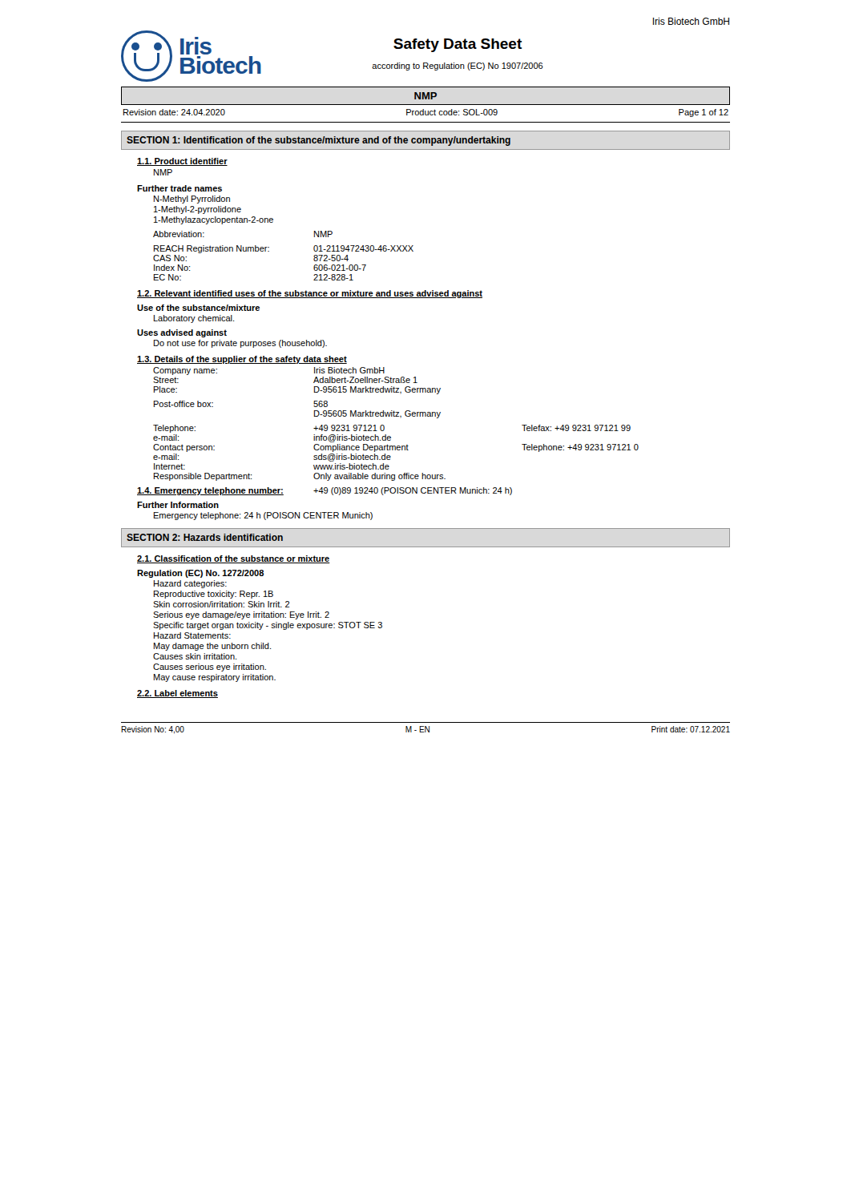Iris Biotech GmbH
Iris Biotech
Safety Data Sheet
according to Regulation (EC) No 1907/2006
NMP
Revision date: 24.04.2020 Product code: SOL-009 Page 1 of 12
SECTION 1: Identification of the substance/mixture and of the company/undertaking
1.1. Product identifier
NMP
Further trade names
N-Methyl Pyrrolidon
1-Methyl-2-pyrrolidone
1-Methylazacyclopentan-2-one
| Abbreviation: | NMP |
| REACH Registration Number: | 01-2119472430-46-XXXX |
| CAS No: | 872-50-4 |
| Index No: | 606-021-00-7 |
| EC No: | 212-828-1 |
1.2. Relevant identified uses of the substance or mixture and uses advised against
Use of the substance/mixture
Laboratory chemical.
Uses advised against
Do not use for private purposes (household).
1.3. Details of the supplier of the safety data sheet
| Company name: | Iris Biotech GmbH | |
| Street: | Adalbert-Zoellner-Straße 1 | |
| Place: | D-95615 Marktredwitz, Germany | |
| Post-office box: | 568 | |
| | D-95605 Marktredwitz, Germany | |
| Telephone: | +49 9231 97121 0 | Telefax: +49 9231 97121 99 |
| e-mail: | info@iris-biotech.de | |
| Contact person: | Compliance Department | Telephone: +49 9231 97121 0 |
| e-mail: | sds@iris-biotech.de | |
| Internet: | www.iris-biotech.de | |
| Responsible Department: | Only available during office hours. | |
| 1.4. Emergency telephone number: | +49 (0)89 19240 (POISON CENTER Munich: 24 h) |
Further Information
Emergency telephone: 24 h (POISON CENTER Munich)
SECTION 2: Hazards identification
2.1. Classification of the substance or mixture
Regulation (EC) No. 1272/2008
Hazard categories:
Reproductive toxicity: Repr. 1B
Skin corrosion/irritation: Skin Irrit. 2
Serious eye damage/eye irritation: Eye Irrit. 2
Specific target organ toxicity - single exposure: STOT SE 3
Hazard Statements:
May damage the unborn child.
Causes skin irritation.
Causes serious eye irritation.
May cause respiratory irritation.
2.2. Label elements
Revision No: 4,00 M - EN Print date: 07.12.2021